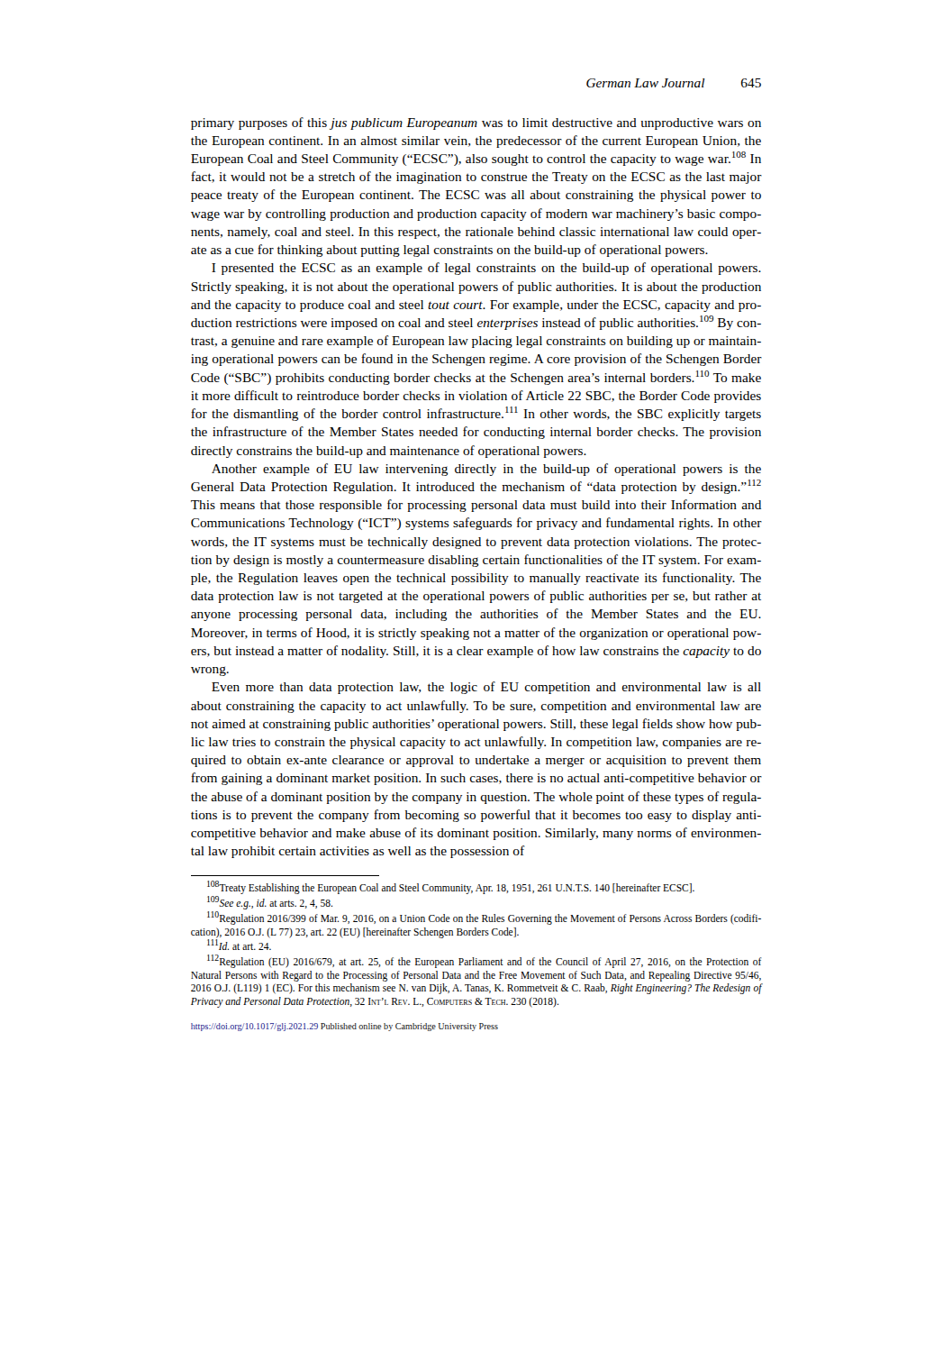German Law Journal 645
primary purposes of this jus publicum Europeanum was to limit destructive and unproductive wars on the European continent. In an almost similar vein, the predecessor of the current European Union, the European Coal and Steel Community (“ECSC”), also sought to control the capacity to wage war.108 In fact, it would not be a stretch of the imagination to construe the Treaty on the ECSC as the last major peace treaty of the European continent. The ECSC was all about constraining the physical power to wage war by controlling production and production capacity of modern war machinery’s basic components, namely, coal and steel. In this respect, the rationale behind classic international law could operate as a cue for thinking about putting legal constraints on the build-up of operational powers.
I presented the ECSC as an example of legal constraints on the build-up of operational powers. Strictly speaking, it is not about the operational powers of public authorities. It is about the production and the capacity to produce coal and steel tout court. For example, under the ECSC, capacity and production restrictions were imposed on coal and steel enterprises instead of public authorities.109 By contrast, a genuine and rare example of European law placing legal constraints on building up or maintaining operational powers can be found in the Schengen regime. A core provision of the Schengen Border Code (“SBC”) prohibits conducting border checks at the Schengen area’s internal borders.110 To make it more difficult to reintroduce border checks in violation of Article 22 SBC, the Border Code provides for the dismantling of the border control infrastructure.111 In other words, the SBC explicitly targets the infrastructure of the Member States needed for conducting internal border checks. The provision directly constrains the build-up and maintenance of operational powers.
Another example of EU law intervening directly in the build-up of operational powers is the General Data Protection Regulation. It introduced the mechanism of “data protection by design.”112 This means that those responsible for processing personal data must build into their Information and Communications Technology (“ICT”) systems safeguards for privacy and fundamental rights. In other words, the IT systems must be technically designed to prevent data protection violations. The protection by design is mostly a countermeasure disabling certain functionalities of the IT system. For example, the Regulation leaves open the technical possibility to manually reactivate its functionality. The data protection law is not targeted at the operational powers of public authorities per se, but rather at anyone processing personal data, including the authorities of the Member States and the EU. Moreover, in terms of Hood, it is strictly speaking not a matter of the organization or operational powers, but instead a matter of nodality. Still, it is a clear example of how law constrains the capacity to do wrong.
Even more than data protection law, the logic of EU competition and environmental law is all about constraining the capacity to act unlawfully. To be sure, competition and environmental law are not aimed at constraining public authorities’ operational powers. Still, these legal fields show how public law tries to constrain the physical capacity to act unlawfully. In competition law, companies are required to obtain ex-ante clearance or approval to undertake a merger or acquisition to prevent them from gaining a dominant market position. In such cases, there is no actual anti-competitive behavior or the abuse of a dominant position by the company in question. The whole point of these types of regulations is to prevent the company from becoming so powerful that it becomes too easy to display anti-competitive behavior and make abuse of its dominant position. Similarly, many norms of environmental law prohibit certain activities as well as the possession of
108Treaty Establishing the European Coal and Steel Community, Apr. 18, 1951, 261 U.N.T.S. 140 [hereinafter ECSC].
109See e.g., id. at arts. 2, 4, 58.
110Regulation 2016/399 of Mar. 9, 2016, on a Union Code on the Rules Governing the Movement of Persons Across Borders (codification), 2016 O.J. (L 77) 23, art. 22 (EU) [hereinafter Schengen Borders Code].
111Id. at art. 24.
112Regulation (EU) 2016/679, at art. 25, of the European Parliament and of the Council of April 27, 2016, on the Protection of Natural Persons with Regard to the Processing of Personal Data and the Free Movement of Such Data, and Repealing Directive 95/46, 2016 O.J. (L119) 1 (EC). For this mechanism see N. van Dijk, A. Tanas, K. Rommetveit & C. Raab, Right Engineering? The Redesign of Privacy and Personal Data Protection, 32 Int’l Rev. L., Computers & Tech. 230 (2018).
https://doi.org/10.1017/glj.2021.29 Published online by Cambridge University Press